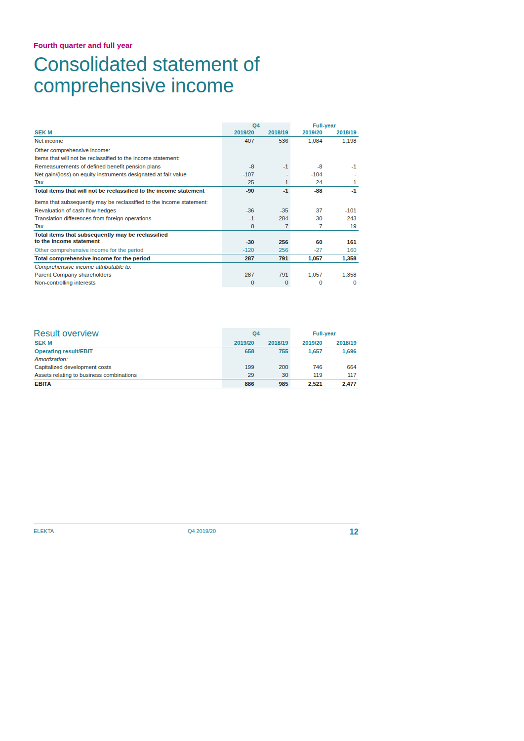Fourth quarter and full year
Consolidated statement of
comprehensive income
| | Q4 | Full-year |
| --- | --- | --- |
| SEK M | 2019/20 | 2018/19 | 2019/20 | 2018/19 |
| Net income | 407 | 536 | 1,084 | 1,198 |
| Other comprehensive income: | | | | |
| Items that will not be reclassified to the income statement: | | | | |
| Remeasurements of defined benefit pension plans | -8 | -1 | -8 | -1 |
| Net gain/(loss) on equity instruments designated at fair value | -107 | - | -104 | - |
| Tax | 25 | 1 | 24 | 1 |
| Total items that will not be reclassified to the income statement | -90 | -1 | -88 | -1 |
| Items that subsequently may be reclassified to the income statement: | | | | |
| Revaluation of cash flow hedges | -36 | -35 | 37 | -101 |
| Translation differences from foreign operations | -1 | 284 | 30 | 243 |
| Tax | 8 | 7 | -7 | 19 |
| Total items that subsequently may be reclassified to the income statement | -30 | 256 | 60 | 161 |
| Other comprehensive income for the period | -120 | 256 | -27 | 160 |
| Total comprehensive income for the period | 287 | 791 | 1,057 | 1,358 |
| Comprehensive income attributable to: | | | | |
| Parent Company shareholders | 287 | 791 | 1,057 | 1,358 |
| Non-controlling interests | 0 | 0 | 0 | 0 |
| Result overview | Q4 | Full-year |
| --- | --- | --- |
| SEK M | 2019/20 | 2018/19 | 2019/20 | 2018/19 |
| Operating result/EBIT | 658 | 755 | 1,657 | 1,696 |
| Amortization: | | | | |
| Capitalized development costs | 199 | 200 | 746 | 664 |
| Assets relating to business combinations | 29 | 30 | 119 | 117 |
| EBITA | 886 | 985 | 2,521 | 2,477 |
ELEKTA 12
Q4 2019/20